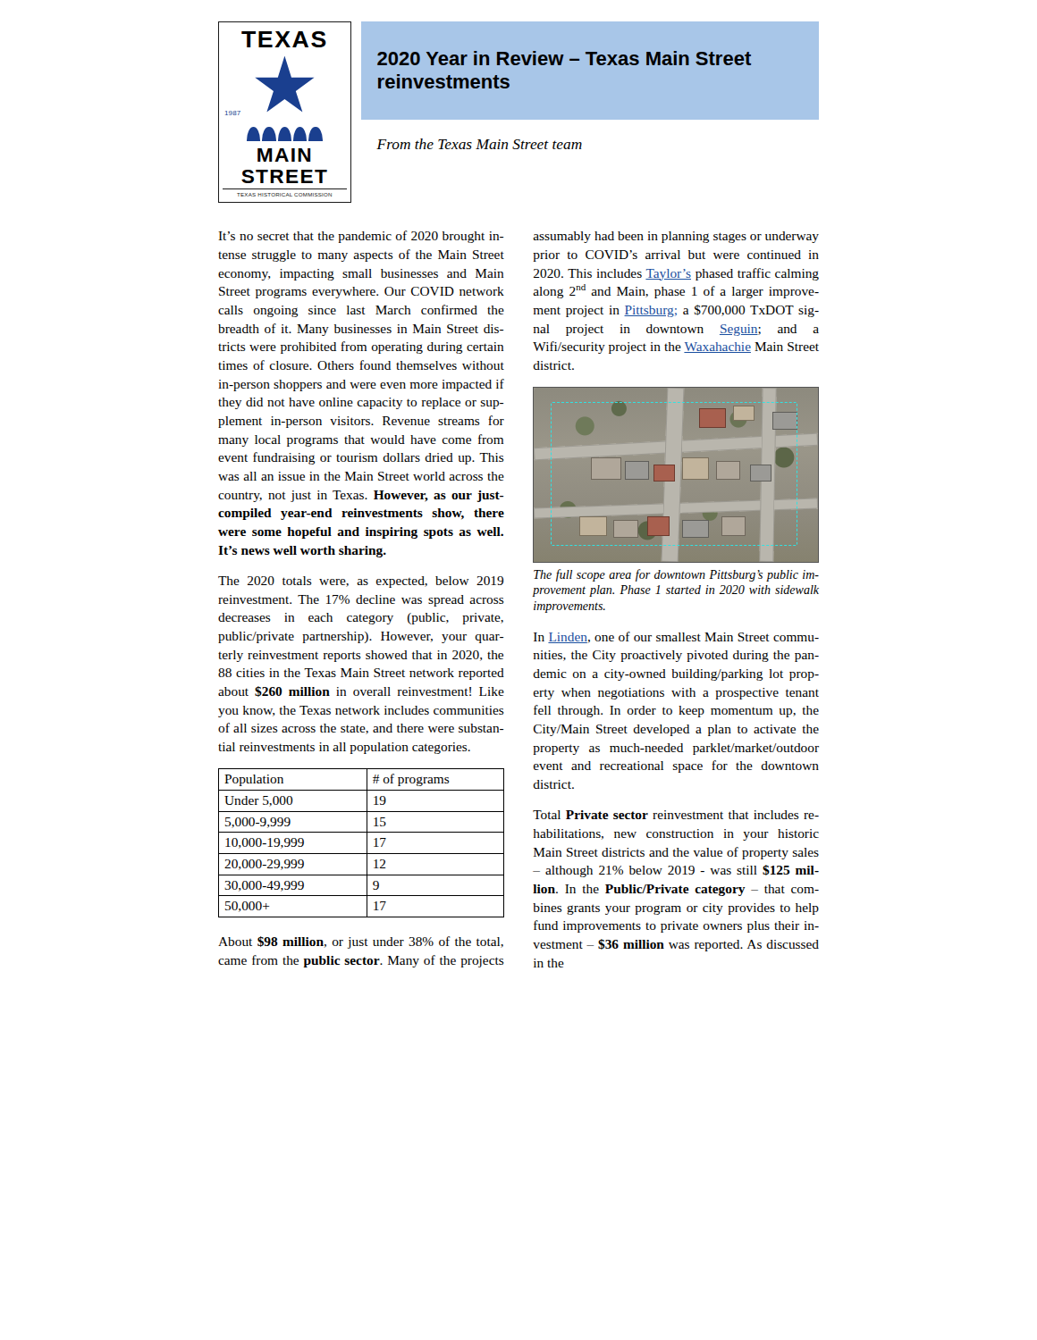TEXAS
1987
MAIN
STREET
TEXAS HISTORICAL COMMISSION
2020 Year in Review – Texas Main Street reinvestments
From the Texas Main Street team
It’s no secret that the pandemic of 2020 brought intense struggle to many aspects of the Main Street economy, impacting small businesses and Main Street programs everywhere. Our COVID network calls ongoing since last March confirmed the breadth of it. Many businesses in Main Street districts were prohibited from operating during certain times of closure. Others found themselves without in-person shoppers and were even more impacted if they did not have online capacity to replace or supplement in-person visitors. Revenue streams for many local programs that would have come from event fundraising or tourism dollars dried up. This was all an issue in the Main Street world across the country, not just in Texas. However, as our just-compiled year-end reinvestments show, there were some hopeful and inspiring spots as well. It’s news well worth sharing.
The 2020 totals were, as expected, below 2019 reinvestment. The 17% decline was spread across decreases in each category (public, private, public/private partnership). However, your quarterly reinvestment reports showed that in 2020, the 88 cities in the Texas Main Street network reported about $260 million in overall reinvestment! Like you know, the Texas network includes communities of all sizes across the state, and there were substantial reinvestments in all population categories.
| Population | # of programs |
| Under 5,000 | 19 |
| 5,000-9,999 | 15 |
| 10,000-19,999 | 17 |
| 20,000-29,999 | 12 |
| 30,000-49,999 | 9 |
| 50,000+ | 17 |
About $98 million, or just under 38% of the total, came from the public sector. Many of the projects assumably had been in planning stages or underway prior to COVID’s arrival but were continued in 2020. This includes Taylor’s phased traffic calming along 2nd and Main, phase 1 of a larger improvement project in Pittsburg; a $700,000 TxDOT signal project in downtown Seguin; and a Wifi/security project in the Waxahachie Main Street district.
The full scope area for downtown Pittsburg’s public improvement plan. Phase 1 started in 2020 with sidewalk improvements.
In Linden, one of our smallest Main Street communities, the City proactively pivoted during the pandemic on a city-owned building/parking lot property when negotiations with a prospective tenant fell through. In order to keep momentum up, the City/Main Street developed a plan to activate the property as much-needed parklet/market/outdoor event and recreational space for the downtown district.
Total Private sector reinvestment that includes rehabilitations, new construction in your historic Main Street districts and the value of property sales – although 21% below 2019 - was still $125 million. In the Public/Private category – that combines grants your program or city provides to help fund improvements to private owners plus their investment – $36 million was reported. As discussed in the